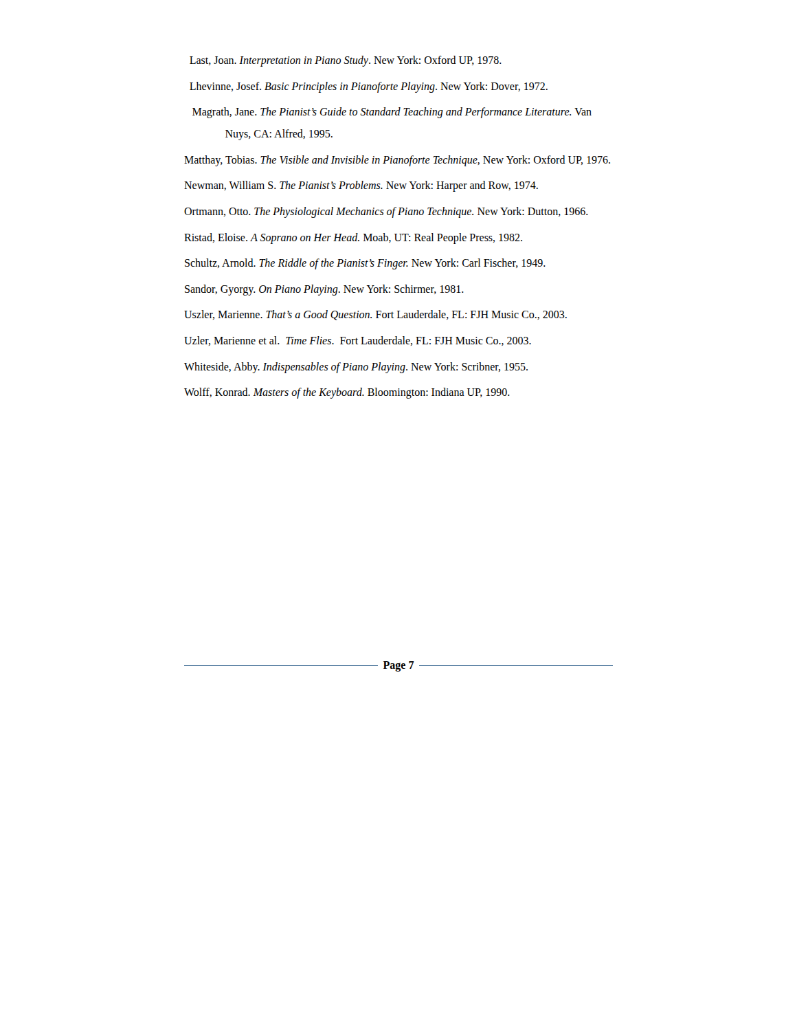Last, Joan. Interpretation in Piano Study. New York: Oxford UP, 1978.
Lhevinne, Josef. Basic Principles in Pianoforte Playing. New York: Dover, 1972.
Magrath, Jane. The Pianist’s Guide to Standard Teaching and Performance Literature. Van Nuys, CA: Alfred, 1995.
Matthay, Tobias. The Visible and Invisible in Pianoforte Technique, New York: Oxford UP, 1976.
Newman, William S. The Pianist’s Problems. New York: Harper and Row, 1974.
Ortmann, Otto. The Physiological Mechanics of Piano Technique. New York: Dutton, 1966.
Ristad, Eloise. A Soprano on Her Head. Moab, UT: Real People Press, 1982.
Schultz, Arnold. The Riddle of the Pianist’s Finger. New York: Carl Fischer, 1949.
Sandor, Gyorgy. On Piano Playing. New York: Schirmer, 1981.
Uszler, Marienne. That’s a Good Question. Fort Lauderdale, FL: FJH Music Co., 2003.
Uzler, Marienne et al. Time Flies. Fort Lauderdale, FL: FJH Music Co., 2003.
Whiteside, Abby. Indispensables of Piano Playing. New York: Scribner, 1955.
Wolff, Konrad. Masters of the Keyboard. Bloomington: Indiana UP, 1990.
Page 7